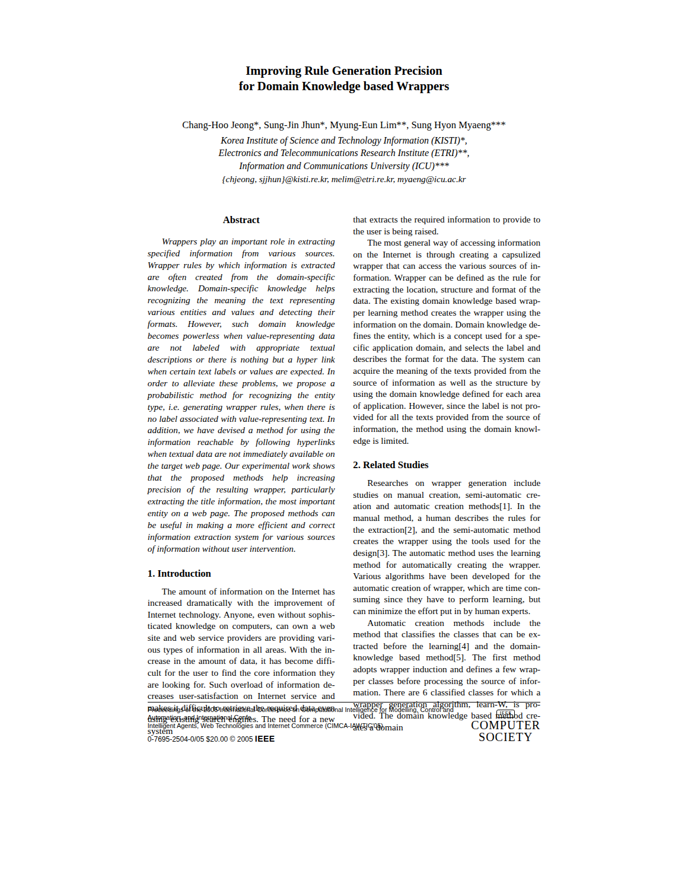Improving Rule Generation Precision
for Domain Knowledge based Wrappers
Chang-Hoo Jeong*, Sung-Jin Jhun*, Myung-Eun Lim**, Sung Hyon Myaeng***
Korea Institute of Science and Technology Information (KISTI)*,
Electronics and Telecommunications Research Institute (ETRI)**,
Information and Communications University (ICU)***
{chjeong, sjjhun}@kisti.re.kr, melim@etri.re.kr, myaeng@icu.ac.kr
Abstract
Wrappers play an important role in extracting specified information from various sources. Wrapper rules by which information is extracted are often created from the domain-specific knowledge. Domain-specific knowledge helps recognizing the meaning the text representing various entities and values and detecting their formats. However, such domain knowledge becomes powerless when value-representing data are not labeled with appropriate textual descriptions or there is nothing but a hyper link when certain text labels or values are expected. In order to alleviate these problems, we propose a probabilistic method for recognizing the entity type, i.e. generating wrapper rules, when there is no label associated with value-representing text. In addition, we have devised a method for using the information reachable by following hyperlinks when textual data are not immediately available on the target web page. Our experimental work shows that the proposed methods help increasing precision of the resulting wrapper, particularly extracting the title information, the most important entity on a web page. The proposed methods can be useful in making a more efficient and correct information extraction system for various sources of information without user intervention.
1. Introduction
The amount of information on the Internet has increased dramatically with the improvement of Internet technology. Anyone, even without sophisticated knowledge on computers, can own a web site and web service providers are providing various types of information in all areas. With the increase in the amount of data, it has become difficult for the user to find the core information they are looking for. Such overload of information decreases user-satisfaction on Internet service and makes it difficult to retrieve the required data even using existing search engines. The need for a new system
that extracts the required information to provide to the user is being raised.
The most general way of accessing information on the Internet is through creating a capsulized wrapper that can access the various sources of information. Wrapper can be defined as the rule for extracting the location, structure and format of the data. The existing domain knowledge based wrapper learning method creates the wrapper using the information on the domain. Domain knowledge defines the entity, which is a concept used for a specific application domain, and selects the label and describes the format for the data. The system can acquire the meaning of the texts provided from the source of information as well as the structure by using the domain knowledge defined for each area of application. However, since the label is not provided for all the texts provided from the source of information, the method using the domain knowledge is limited.
2. Related Studies
Researches on wrapper generation include studies on manual creation, semi-automatic creation and automatic creation methods[1]. In the manual method, a human describes the rules for the extraction[2], and the semi-automatic method creates the wrapper using the tools used for the design[3]. The automatic method uses the learning method for automatically creating the wrapper. Various algorithms have been developed for the automatic creation of wrapper, which are time consuming since they have to perform learning, but can minimize the effort put in by human experts.
Automatic creation methods include the method that classifies the classes that can be extracted before the learning[4] and the domain-knowledge based method[5]. The first method adopts wrapper induction and defines a few wrapper classes before processing the source of information. There are 6 classified classes for which a wrapper generation algorithm, learn-W, is provided. The domain knowledge based method creates a domain
Proceedings of the 2005 International Conference on Computational Intelligence for Modelling, Control and Automation, and International Confe
Intelligent Agents, Web Technologies and Internet Commerce (CIMCA-IAWTIC'05)
0-7695-2504-0/05 $20.00 © 2005 IEEE
IEEE COMPUTER SOCIETY